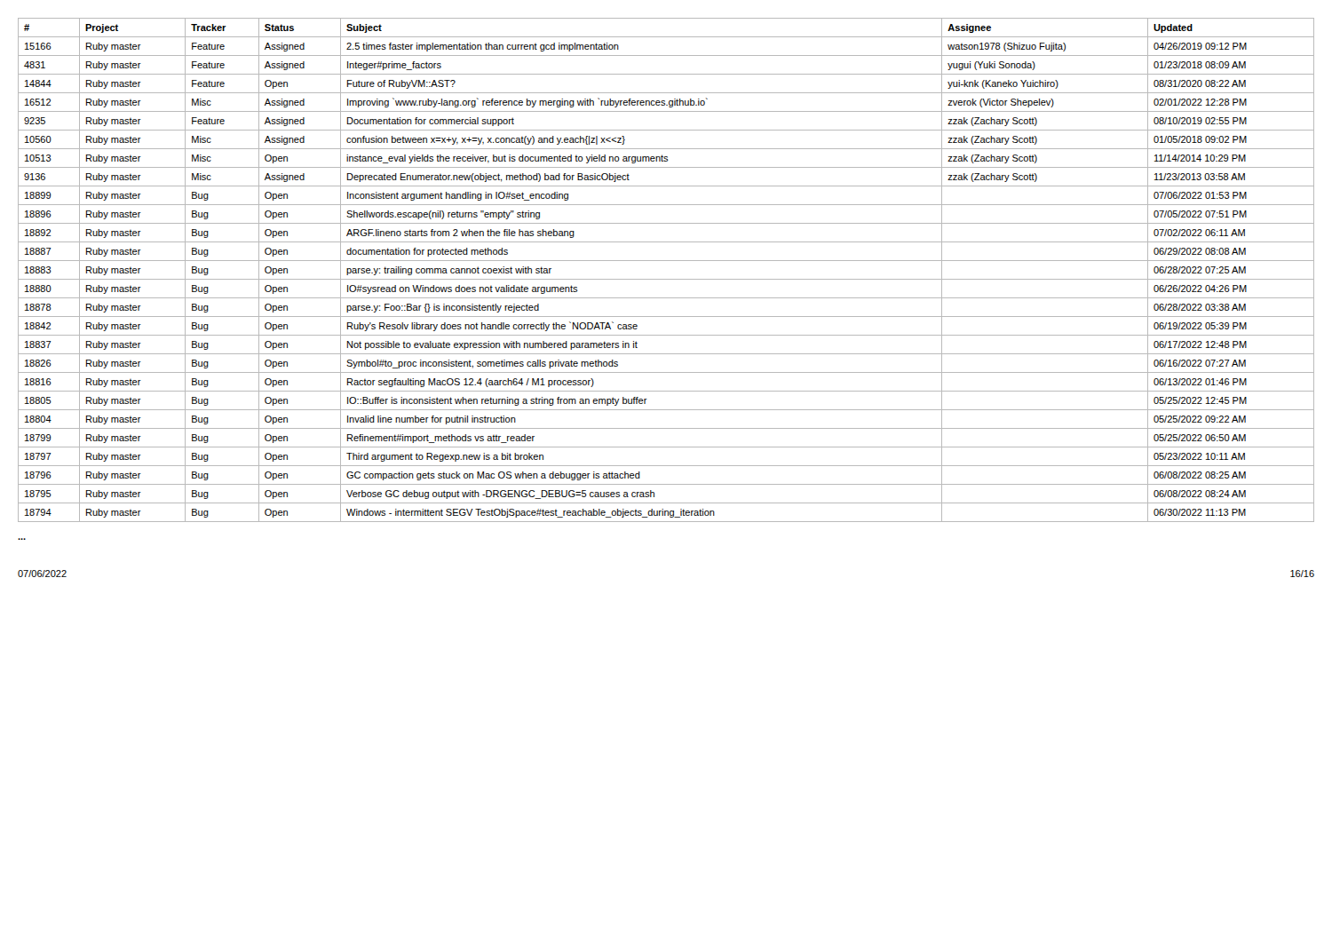| # | Project | Tracker | Status | Subject | Assignee | Updated |
| --- | --- | --- | --- | --- | --- | --- |
| 15166 | Ruby master | Feature | Assigned | 2.5 times faster implementation than current gcd implmentation | watson1978 (Shizuo Fujita) | 04/26/2019 09:12 PM |
| 4831 | Ruby master | Feature | Assigned | Integer#prime_factors | yugui (Yuki Sonoda) | 01/23/2018 08:09 AM |
| 14844 | Ruby master | Feature | Open | Future of RubyVM::AST? | yui-knk (Kaneko Yuichiro) | 08/31/2020 08:22 AM |
| 16512 | Ruby master | Misc | Assigned | Improving `www.ruby-lang.org` reference by merging with `rubyreferences.github.io` | zverok (Victor Shepelev) | 02/01/2022 12:28 PM |
| 9235 | Ruby master | Feature | Assigned | Documentation for commercial support | zzak (Zachary Scott) | 08/10/2019 02:55 PM |
| 10560 | Ruby master | Misc | Assigned | confusion between x=x+y, x+=y, x.concat(y) and y.each{/z/ x<<z} | zzak (Zachary Scott) | 01/05/2018 09:02 PM |
| 10513 | Ruby master | Misc | Open | instance_eval yields the receiver, but is documented to yield no arguments | zzak (Zachary Scott) | 11/14/2014 10:29 PM |
| 9136 | Ruby master | Misc | Assigned | Deprecated Enumerator.new(object, method) bad for BasicObject | zzak (Zachary Scott) | 11/23/2013 03:58 AM |
| 18899 | Ruby master | Bug | Open | Inconsistent argument handling in IO#set_encoding | | 07/06/2022 01:53 PM |
| 18896 | Ruby master | Bug | Open | Shellwords.escape(nil) returns "empty" string | | 07/05/2022 07:51 PM |
| 18892 | Ruby master | Bug | Open | ARGF.lineno starts from 2 when the file has shebang | | 07/02/2022 06:11 AM |
| 18887 | Ruby master | Bug | Open | documentation for protected methods | | 06/29/2022 08:08 AM |
| 18883 | Ruby master | Bug | Open | parse.y: trailing comma cannot coexist with star | | 06/28/2022 07:25 AM |
| 18880 | Ruby master | Bug | Open | IO#sysread on Windows does not validate arguments | | 06/26/2022 04:26 PM |
| 18878 | Ruby master | Bug | Open | parse.y: Foo::Bar {} is inconsistently rejected | | 06/28/2022 03:38 AM |
| 18842 | Ruby master | Bug | Open | Ruby's Resolv library does not handle correctly the `NODATA` case | | 06/19/2022 05:39 PM |
| 18837 | Ruby master | Bug | Open | Not possible to evaluate expression with numbered parameters in it | | 06/17/2022 12:48 PM |
| 18826 | Ruby master | Bug | Open | Symbol#to_proc inconsistent, sometimes calls private methods | | 06/16/2022 07:27 AM |
| 18816 | Ruby master | Bug | Open | Ractor segfaulting MacOS 12.4 (aarch64 / M1 processor) | | 06/13/2022 01:46 PM |
| 18805 | Ruby master | Bug | Open | IO::Buffer is inconsistent when returning a string from an empty buffer | | 05/25/2022 12:45 PM |
| 18804 | Ruby master | Bug | Open | Invalid line number for putnil instruction | | 05/25/2022 09:22 AM |
| 18799 | Ruby master | Bug | Open | Refinement#import_methods vs attr_reader | | 05/25/2022 06:50 AM |
| 18797 | Ruby master | Bug | Open | Third argument to Regexp.new is a bit broken | | 05/23/2022 10:11 AM |
| 18796 | Ruby master | Bug | Open | GC compaction gets stuck on Mac OS when a debugger is attached | | 06/08/2022 08:25 AM |
| 18795 | Ruby master | Bug | Open | Verbose GC debug output with -DRGENGC_DEBUG=5 causes a crash | | 06/08/2022 08:24 AM |
| 18794 | Ruby master | Bug | Open | Windows - intermittent SEGV TestObjSpace#test_reachable_objects_during_iteration | | 06/30/2022 11:13 PM |
...
07/06/2022 16/16